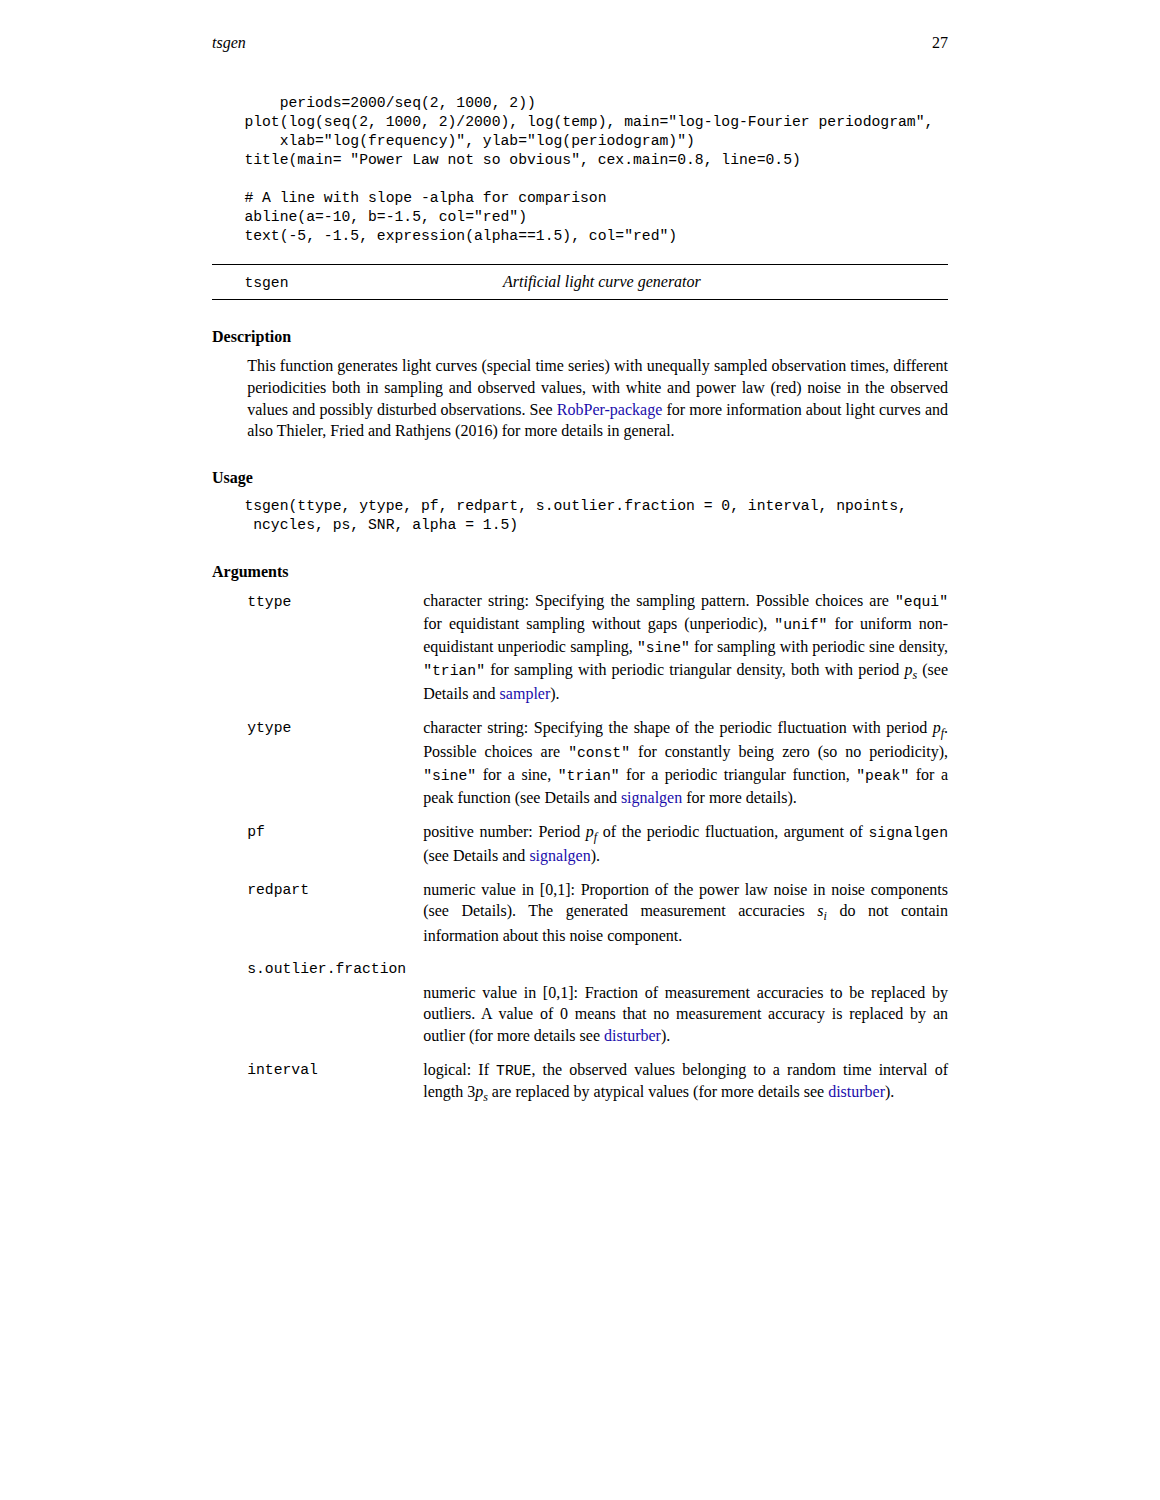tsgen 27
    periods=2000/seq(2, 1000, 2))
plot(log(seq(2, 1000, 2)/2000), log(temp), main="log-log-Fourier periodogram",
    xlab="log(frequency)", ylab="log(periodogram)")
title(main= "Power Law not so obvious", cex.main=0.8, line=0.5)

# A line with slope -alpha for comparison
abline(a=-10, b=-1.5, col="red")
text(-5, -1.5, expression(alpha==1.5), col="red")
tsgen Artificial light curve generator
Description
This function generates light curves (special time series) with unequally sampled observation times, different periodicities both in sampling and observed values, with white and power law (red) noise in the observed values and possibly disturbed observations. See RobPer-package for more information about light curves and also Thieler, Fried and Rathjens (2016) for more details in general.
Usage
tsgen(ttype, ytype, pf, redpart, s.outlier.fraction = 0, interval, npoints,
 ncycles, ps, SNR, alpha = 1.5)
Arguments
ttype
character string: Specifying the sampling pattern. Possible choices are "equi" for equidistant sampling without gaps (unperiodic), "unif" for uniform non-equidistant unperiodic sampling, "sine" for sampling with periodic sine density, "trian" for sampling with periodic triangular density, both with period ps (see Details and sampler).
ytype
character string: Specifying the shape of the periodic fluctuation with period pf. Possible choices are "const" for constantly being zero (so no periodicity), "sine" for a sine, "trian" for a periodic triangular function, "peak" for a peak function (see Details and signalgen for more details).
pf
positive number: Period pf of the periodic fluctuation, argument of signalgen (see Details and signalgen).
redpart
numeric value in [0,1]: Proportion of the power law noise in noise components (see Details). The generated measurement accuracies si do not contain information about this noise component.
s.outlier.fraction
numeric value in [0,1]: Fraction of measurement accuracies to be replaced by outliers. A value of 0 means that no measurement accuracy is replaced by an outlier (for more details see disturber).
interval
logical: If TRUE, the observed values belonging to a random time interval of length 3ps are replaced by atypical values (for more details see disturber).